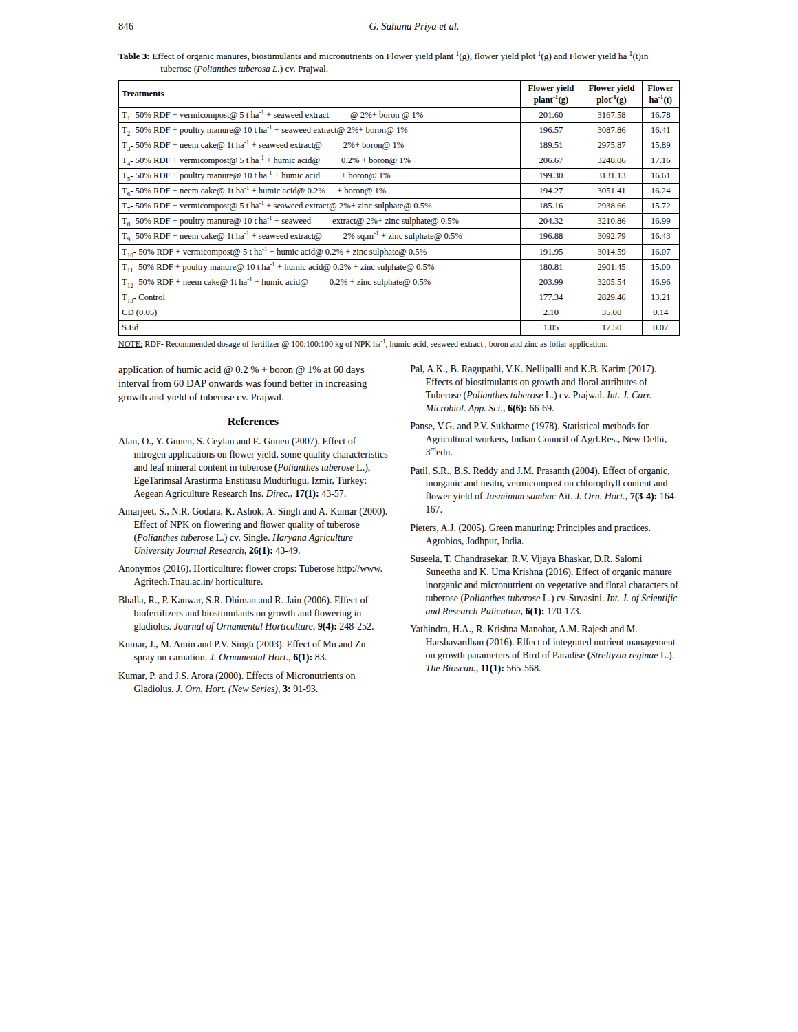846
G. Sahana Priya et al.
Table 3: Effect of organic manures, biostimulants and micronutrients on Flower yield plant-1(g), flower yield plot-1(g) and Flower yield ha-1(t)in tuberose (Polianthes tuberosa L.) cv. Prajwal.
| Treatments | Flower yield plant -1 (g) | Flower yield plot -1 (g) | Flower ha -1 (t) |
| --- | --- | --- | --- |
| T 1 - 50% RDF + vermicompost@ 5 t ha -1 + seaweed extract @ 2%+ boron @ 1% | 201.60 | 3167.58 | 16.78 |
| T 2 - 50% RDF + poultry manure@ 10 t ha -1 + seaweed extract@ 2%+ boron@ 1% | 196.57 | 3087.86 | 16.41 |
| T 3 - 50% RDF + neem cake@ 1t ha -1 + seaweed extract@ 2%+ boron@ 1% | 189.51 | 2975.87 | 15.89 |
| T 4 - 50% RDF + vermicompost@ 5 t ha -1 + humic acid@ 0.2% + boron@ 1% | 206.67 | 3248.06 | 17.16 |
| T 5 - 50% RDF + poultry manure@ 10 t ha -1 + humic acid + boron@ 1% | 199.30 | 3131.13 | 16.61 |
| T 6 - 50% RDF + neem cake@ 1t ha -1 + humic acid@ 0.2% + boron@ 1% | 194.27 | 3051.41 | 16.24 |
| T 7 - 50% RDF + vermicompost@ 5 t ha -1 + seaweed extract@ 2%+ zinc sulphate@ 0.5% | 185.16 | 2938.66 | 15.72 |
| T 8 - 50% RDF + poultry manure@ 10 t ha -1 + seaweed extract@ 2%+ zinc sulphate@ 0.5% | 204.32 | 3210.86 | 16.99 |
| T 9 - 50% RDF + neem cake@ 1t ha -1 + seaweed extract@ 2% sq.m -1 + zinc sulphate@ 0.5% | 196.88 | 3092.79 | 16.43 |
| T 10 - 50% RDF + vermicompost@ 5 t ha -1 + humic acid@ 0.2% + zinc sulphate@ 0.5% | 191.95 | 3014.59 | 16.07 |
| T 11 - 50% RDF + poultry manure@ 10 t ha -1 + humic acid@ 0.2% + zinc sulphate@ 0.5% | 180.81 | 2901.45 | 15.00 |
| T 12 - 50% RDF + neem cake@ 1t ha -1 + humic acid@ 0.2% + zinc sulphate@ 0.5% | 203.99 | 3205.54 | 16.96 |
| T 13 - Control | 177.34 | 2829.46 | 13.21 |
| CD (0.05) | 2.10 | 35.00 | 0.14 |
| S.Ed | 1.05 | 17.50 | 0.07 |
NOTE: RDF- Recommended dosage of fertilizer @ 100:100:100 kg of NPK ha-1, humic acid, seaweed extract , boron and zinc as foliar application.
application of humic acid @ 0.2 % + boron @ 1% at 60 days interval from 60 DAP onwards was found better in increasing growth and yield of tuberose cv. Prajwal.
References
Alan, O., Y. Gunen, S. Ceylan and E. Gunen (2007). Effect of nitrogen applications on flower yield, some quality characteristics and leaf mineral content in tuberose (Polianthes tuberose L.), EgeTarimsal Arastirma Enstitusu Mudurlugu, Izmir, Turkey: Aegean Agriculture Research Ins. Direc., 17(1): 43-57.
Amarjeet, S., N.R. Godara, K. Ashok, A. Singh and A. Kumar (2000). Effect of NPK on flowering and flower quality of tuberose (Polianthes tuberose L.) cv. Single. Haryana Agriculture University Journal Research, 26(1): 43-49.
Anonymos (2016). Horticulture: flower crops: Tuberose http://www. Agritech.Tnau.ac.in/ horticulture.
Bhalla, R., P. Kanwar, S.R. Dhiman and R. Jain (2006). Effect of biofertilizers and biostimulants on growth and flowering in gladiolus. Journal of Ornamental Horticulture, 9(4): 248-252.
Kumar, J., M. Amin and P.V. Singh (2003). Effect of Mn and Zn spray on carnation. J. Ornamental Hort., 6(1): 83.
Kumar, P. and J.S. Arora (2000). Effects of Micronutrients on Gladiolus. J. Orn. Hort. (New Series), 3: 91-93.
Pal, A.K., B. Ragupathi, V.K. Nellipalli and K.B. Karim (2017). Effects of biostimulants on growth and floral attributes of Tuberose (Polianthes tuberose L.) cv. Prajwal. Int. J. Curr. Microbiol. App. Sci., 6(6): 66-69.
Panse, V.G. and P.V. Sukhatme (1978). Statistical methods for Agricultural workers, Indian Council of Agrl.Res., New Delhi, 3rdedn.
Patil, S.R., B.S. Reddy and J.M. Prasanth (2004). Effect of organic, inorganic and insitu, vermicompost on chlorophyll content and flower yield of Jasminum sambac Ait. J. Orn. Hort., 7(3-4): 164-167.
Pieters, A.J. (2005). Green manuring: Principles and practices. Agrobios, Jodhpur, India.
Suseela, T. Chandrasekar, R.V. Vijaya Bhaskar, D.R. Salomi Suneetha and K. Uma Krishna (2016). Effect of organic manure inorganic and micronutrient on vegetative and floral characters of tuberose (Polianthes tuberose L.) cv-Suvasini. Int. J. of Scientific and Research Pulication, 6(1): 170-173.
Yathindra, H.A., R. Krishna Manohar, A.M. Rajesh and M. Harshavardhan (2016). Effect of integrated nutrient management on growth parameters of Bird of Paradise (Streliyzia reginae L.). The Bioscan., 11(1): 565-568.